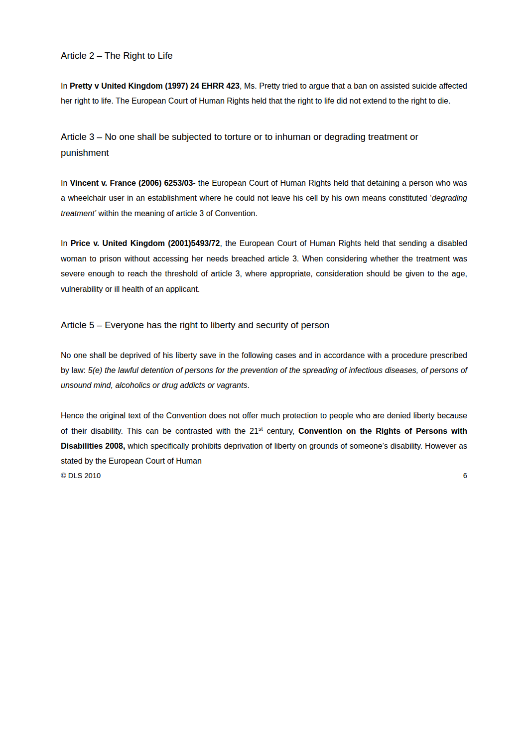Article 2 – The Right to Life
In Pretty v United Kingdom (1997) 24 EHRR 423, Ms. Pretty tried to argue that a ban on assisted suicide affected her right to life. The European Court of Human Rights held that the right to life did not extend to the right to die.
Article 3 – No one shall be subjected to torture or to inhuman or degrading treatment or punishment
In Vincent v. France (2006) 6253/03- the European Court of Human Rights held that detaining a person who was a wheelchair user in an establishment where he could not leave his cell by his own means constituted ‘degrading treatment’ within the meaning of article 3 of Convention.
In Price v. United Kingdom (2001)5493/72, the European Court of Human Rights held that sending a disabled woman to prison without accessing her needs breached article 3. When considering whether the treatment was severe enough to reach the threshold of article 3, where appropriate, consideration should be given to the age, vulnerability or ill health of an applicant.
Article 5 – Everyone has the right to liberty and security of person
No one shall be deprived of his liberty save in the following cases and in accordance with a procedure prescribed by law: 5(e) the lawful detention of persons for the prevention of the spreading of infectious diseases, of persons of unsound mind, alcoholics or drug addicts or vagrants.
Hence the original text of the Convention does not offer much protection to people who are denied liberty because of their disability. This can be contrasted with the 21st century, Convention on the Rights of Persons with Disabilities 2008, which specifically prohibits deprivation of liberty on grounds of someone’s disability. However as stated by the European Court of Human
© DLS 2010 6